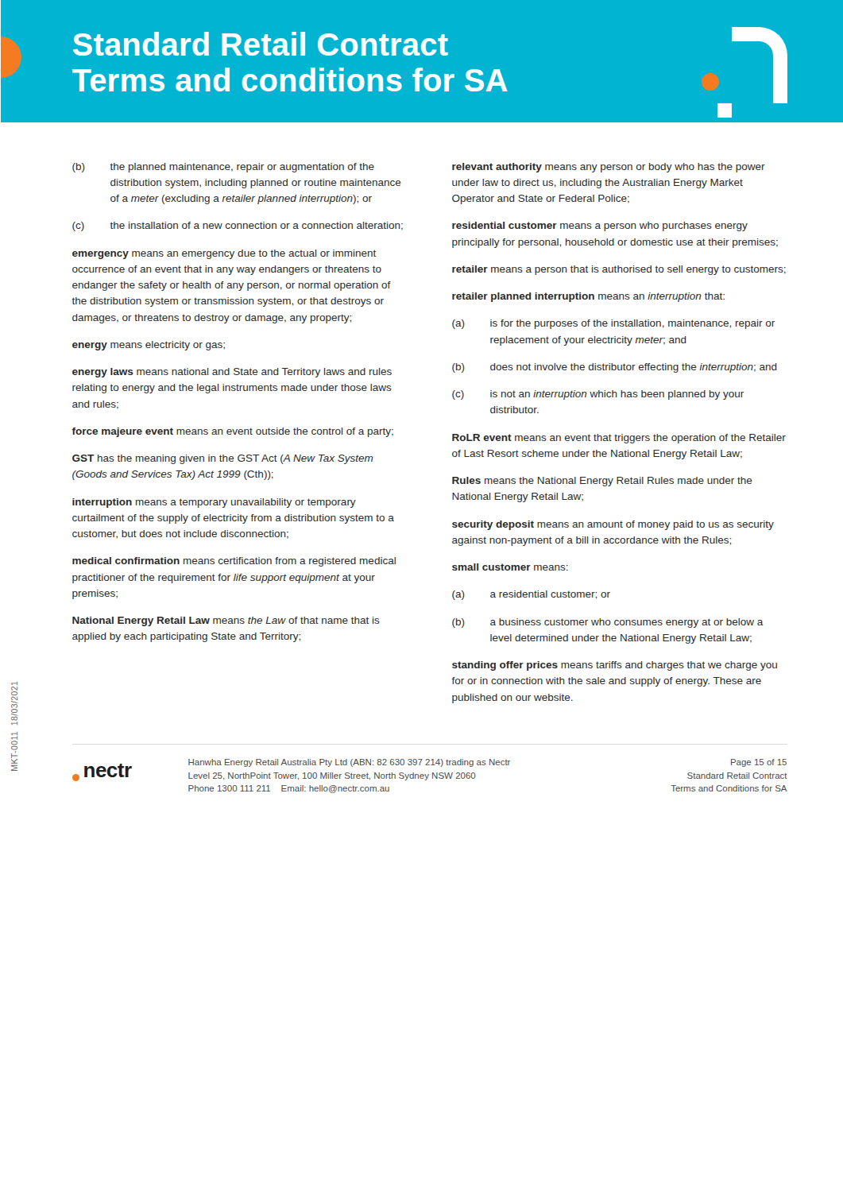Standard Retail Contract
Terms and conditions for SA
(b)
the planned maintenance, repair or augmentation of the distribution system, including planned or routine maintenance of a meter (excluding a retailer planned interruption); or
(c)
the installation of a new connection or a connection alteration;
emergency means an emergency due to the actual or imminent occurrence of an event that in any way endangers or threatens to endanger the safety or health of any person, or normal operation of the distribution system or transmission system, or that destroys or damages, or threatens to destroy or damage, any property;
energy means electricity or gas;
energy laws means national and State and Territory laws and rules relating to energy and the legal instruments made under those laws and rules;
force majeure event means an event outside the control of a party;
GST has the meaning given in the GST Act (A New Tax System (Goods and Services Tax) Act 1999 (Cth));
interruption means a temporary unavailability or temporary curtailment of the supply of electricity from a distribution system to a customer, but does not include disconnection;
medical confirmation means certification from a registered medical practitioner of the requirement for life support equipment at your premises;
National Energy Retail Law means the Law of that name that is applied by each participating State and Territory;
relevant authority means any person or body who has the power under law to direct us, including the Australian Energy Market Operator and State or Federal Police;
residential customer means a person who purchases energy principally for personal, household or domestic use at their premises;
retailer means a person that is authorised to sell energy to customers;
retailer planned interruption means an interruption that:
(a)
is for the purposes of the installation, maintenance, repair or replacement of your electricity meter; and
(b)
does not involve the distributor effecting the interruption; and
(c)
is not an interruption which has been planned by your distributor.
RoLR event means an event that triggers the operation of the Retailer of Last Resort scheme under the National Energy Retail Law;
Rules means the National Energy Retail Rules made under the National Energy Retail Law;
security deposit means an amount of money paid to us as security against non-payment of a bill in accordance with the Rules;
small customer means:
(a)
a residential customer; or
(b)
a business customer who consumes energy at or below a level determined under the National Energy Retail Law;
standing offer prices means tariffs and charges that we charge you for or in connection with the sale and supply of energy. These are published on our website.
nectr
Hanwha Energy Retail Australia Pty Ltd (ABN: 82 630 397 214) trading as Nectr
Level 25, NorthPoint Tower, 100 Miller Street, North Sydney NSW 2060
Phone 1300 111 211 Email: hello@nectr.com.au
Page 15 of 15
Standard Retail Contract
Terms and Conditions for SA
MKT-0011 18/03/2021